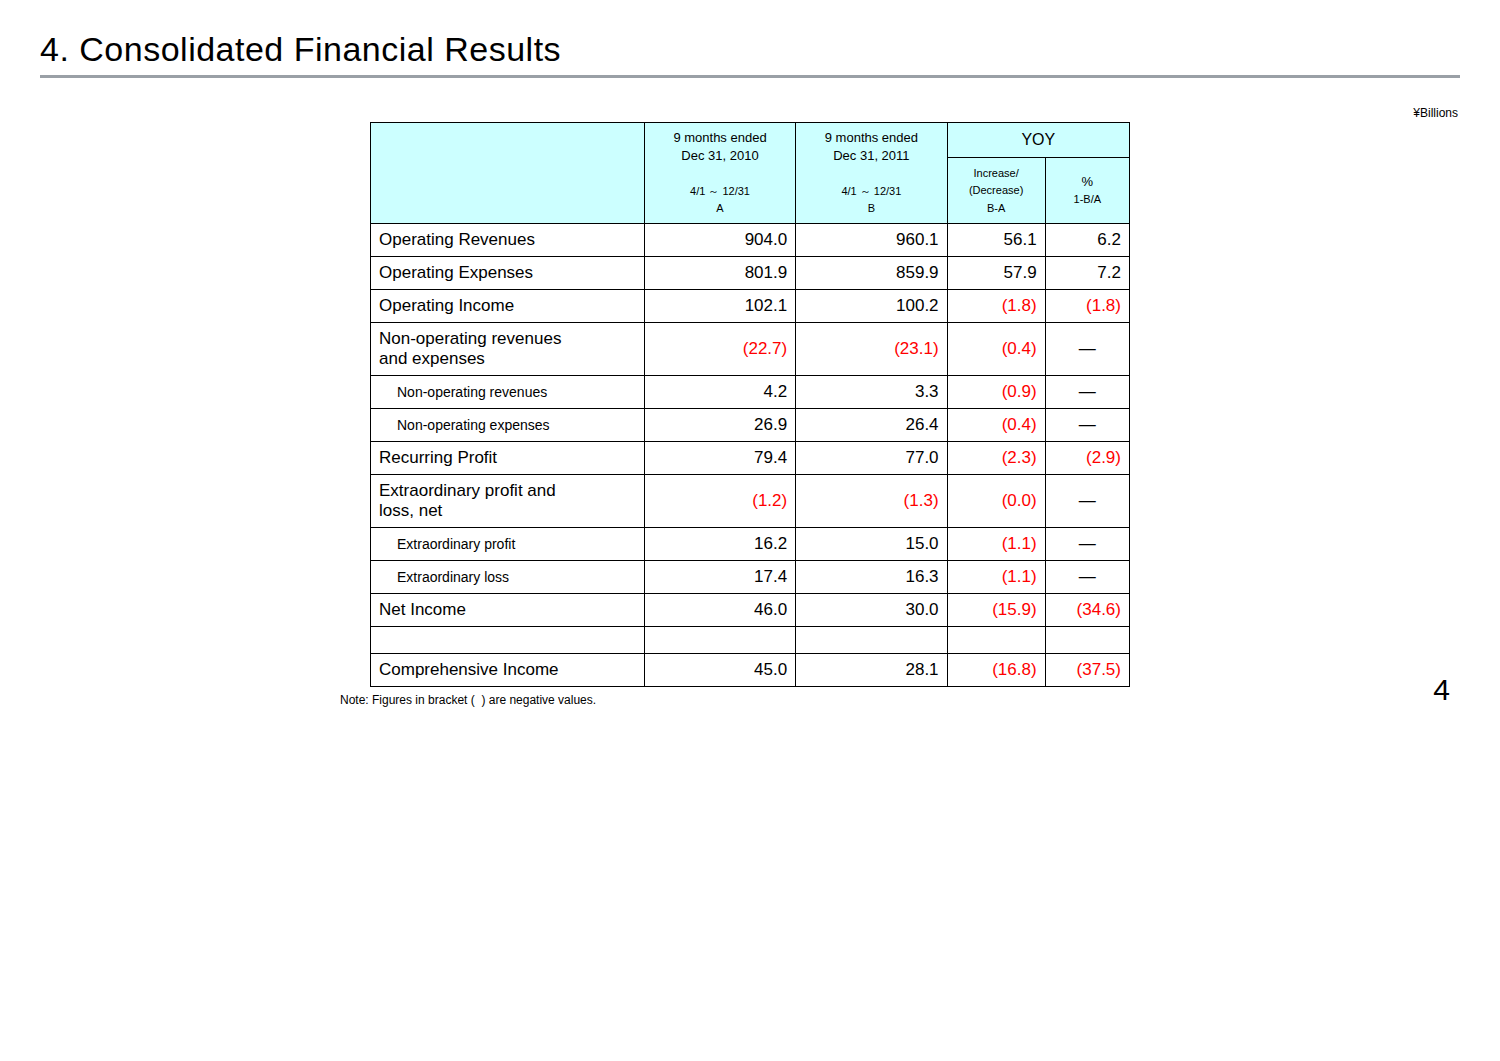4. Consolidated Financial Results
¥Billions
| | 9 months ended Dec 31, 2010 4/1 ～ 12/31 A | 9 months ended Dec 31, 2011 4/1 ～ 12/31 B | YOY |
| --- | --- | --- | --- |
| Increase/ (Decrease) B-A | % 1-B/A |
| Operating Revenues | 904.0 | 960.1 | 56.1 | 6.2 |
| Operating Expenses | 801.9 | 859.9 | 57.9 | 7.2 |
| Operating Income | 102.1 | 100.2 | (1.8) | (1.8) |
| Non-operating revenues and expenses | (22.7) | (23.1) | (0.4) | ― |
| Non-operating revenues | 4.2 | 3.3 | (0.9) | ― |
| Non-operating expenses | 26.9 | 26.4 | (0.4) | ― |
| Recurring Profit | 79.4 | 77.0 | (2.3) | (2.9) |
| Extraordinary profit and loss, net | (1.2) | (1.3) | (0.0) | ― |
| Extraordinary profit | 16.2 | 15.0 | (1.1) | ― |
| Extraordinary loss | 17.4 | 16.3 | (1.1) | ― |
| Net Income | 46.0 | 30.0 | (15.9) | (34.6) |
| Comprehensive Income | 45.0 | 28.1 | (16.8) | (37.5) |
Note: Figures in bracket ( ) are negative values.
4